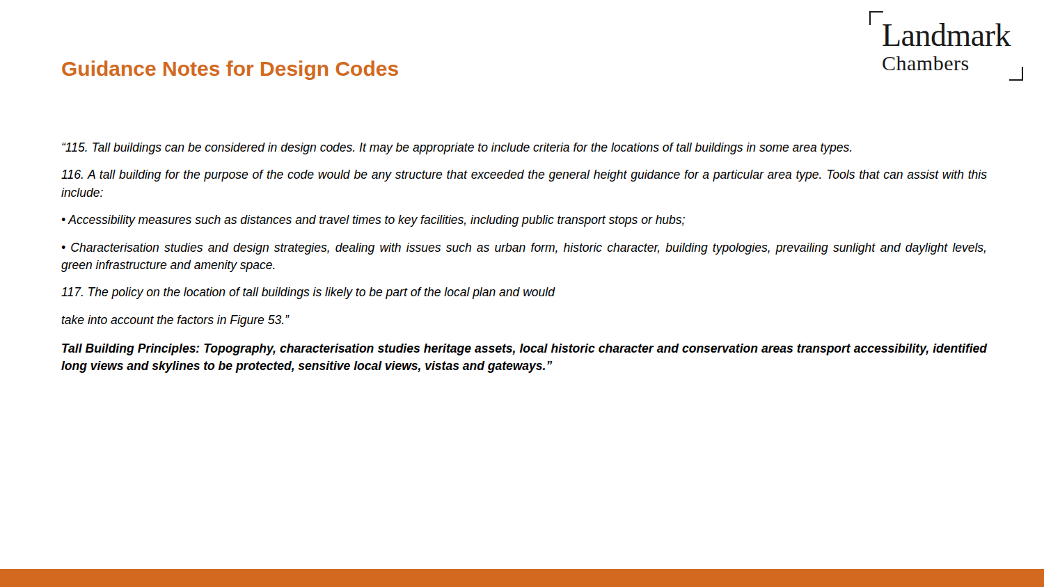Landmark
Chambers
Guidance Notes for Design Codes
“115. Tall buildings can be considered in design codes. It may be appropriate to include criteria for the locations of tall buildings in some area types.
116. A tall building for the purpose of the code would be any structure that exceeded the general height guidance for a particular area type. Tools that can assist with this include:
• Accessibility measures such as distances and travel times to key facilities, including public transport stops or hubs;
• Characterisation studies and design strategies, dealing with issues such as urban form, historic character, building typologies, prevailing sunlight and daylight levels, green infrastructure and amenity space.
117. The policy on the location of tall buildings is likely to be part of the local plan and would
take into account the factors in Figure 53.”
Tall Building Principles: Topography, characterisation studies heritage assets, local historic character and conservation areas transport accessibility, identified long views and skylines to be protected, sensitive local views, vistas and gateways.”